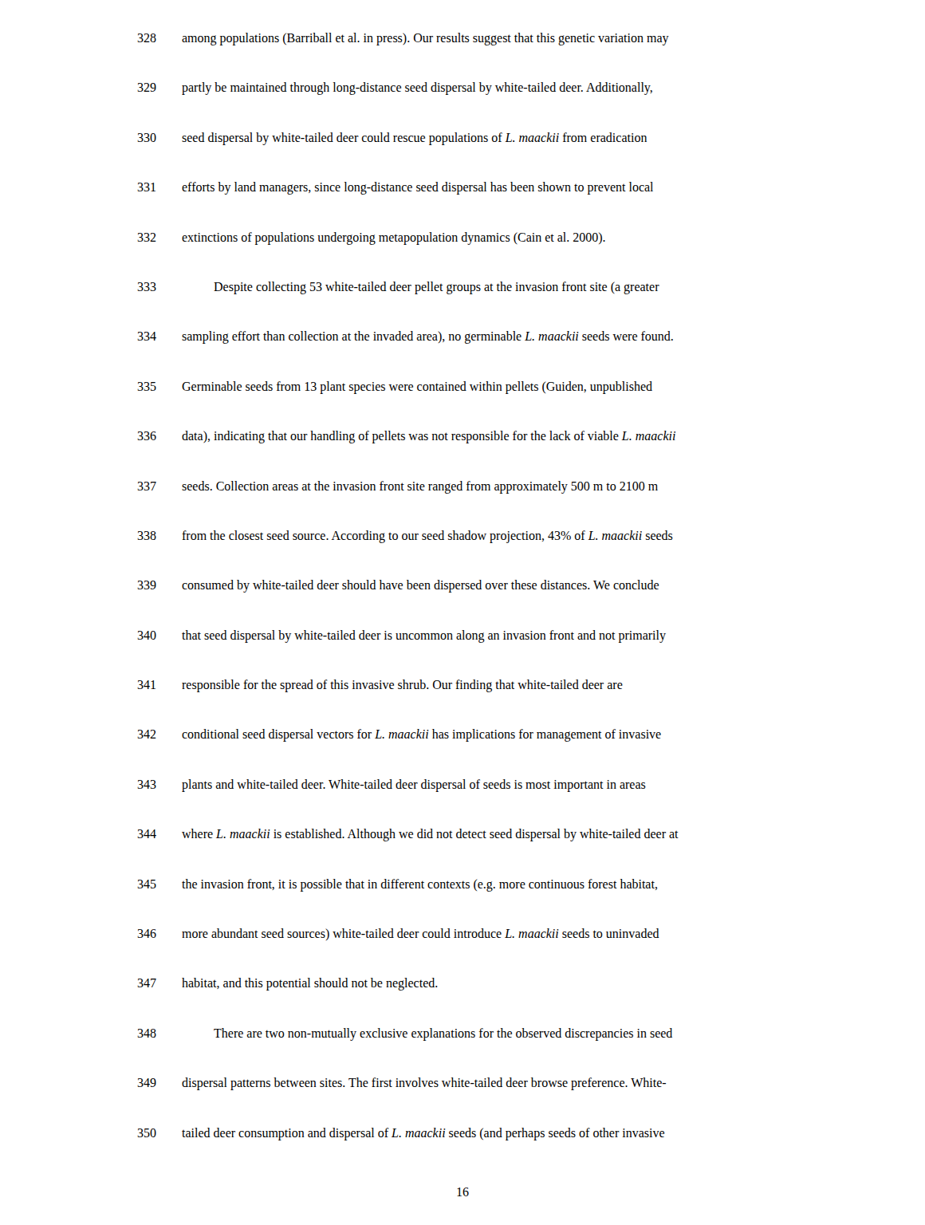328 among populations (Barriball et al. in press). Our results suggest that this genetic variation may
329 partly be maintained through long-distance seed dispersal by white-tailed deer. Additionally,
330 seed dispersal by white-tailed deer could rescue populations of L. maackii from eradication
331 efforts by land managers, since long-distance seed dispersal has been shown to prevent local
332 extinctions of populations undergoing metapopulation dynamics (Cain et al. 2000).
333 Despite collecting 53 white-tailed deer pellet groups at the invasion front site (a greater
334 sampling effort than collection at the invaded area), no germinable L. maackii seeds were found.
335 Germinable seeds from 13 plant species were contained within pellets (Guiden, unpublished
336 data), indicating that our handling of pellets was not responsible for the lack of viable L. maackii
337 seeds. Collection areas at the invasion front site ranged from approximately 500 m to 2100 m
338 from the closest seed source. According to our seed shadow projection, 43% of L. maackii seeds
339 consumed by white-tailed deer should have been dispersed over these distances. We conclude
340 that seed dispersal by white-tailed deer is uncommon along an invasion front and not primarily
341 responsible for the spread of this invasive shrub. Our finding that white-tailed deer are
342 conditional seed dispersal vectors for L. maackii has implications for management of invasive
343 plants and white-tailed deer. White-tailed deer dispersal of seeds is most important in areas
344 where L. maackii is established. Although we did not detect seed dispersal by white-tailed deer at
345 the invasion front, it is possible that in different contexts (e.g. more continuous forest habitat,
346 more abundant seed sources) white-tailed deer could introduce L. maackii seeds to uninvaded
347 habitat, and this potential should not be neglected.
348 There are two non-mutually exclusive explanations for the observed discrepancies in seed
349 dispersal patterns between sites. The first involves white-tailed deer browse preference. White-
350 tailed deer consumption and dispersal of L. maackii seeds (and perhaps seeds of other invasive
16